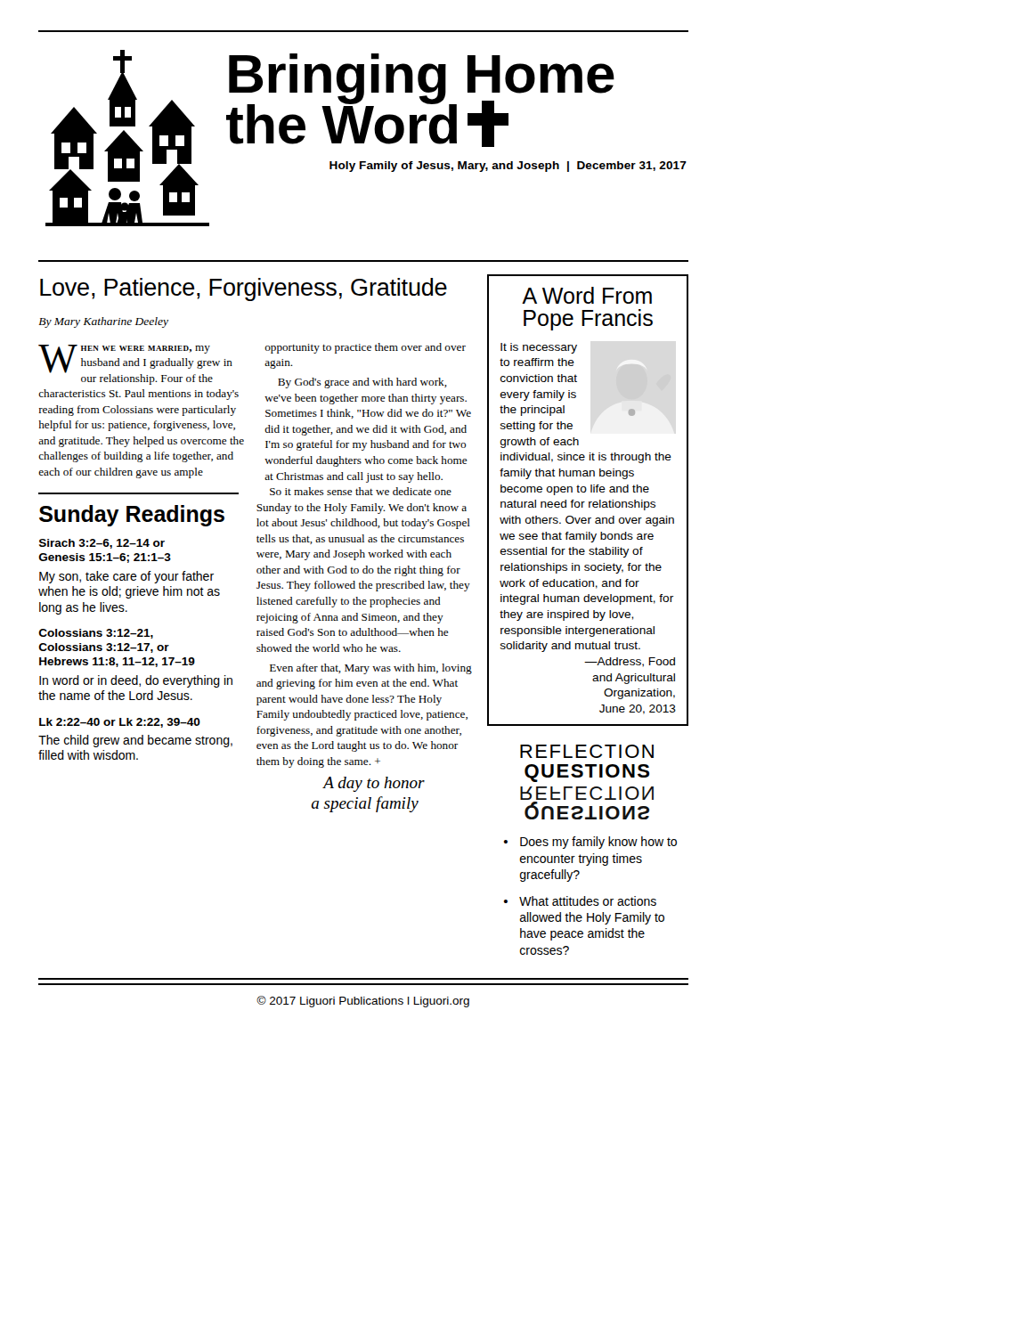Bringing Home the Word
Holy Family of Jesus, Mary, and Joseph | December 31, 2017
Love, Patience, Forgiveness, Gratitude
By Mary Katharine Deeley
When we were married, my husband and I gradually grew in our relationship. Four of the characteristics St. Paul mentions in today's reading from Colossians were particularly helpful for us: patience, forgiveness, love, and gratitude. They helped us overcome the challenges of building a life together, and each of our children gave us ample opportunity to practice them over and over again.
By God's grace and with hard work, we've been together more than thirty years. Sometimes I think, "How did we do it?" We did it together, and we did it with God, and I'm so grateful for my husband and for two wonderful daughters who come back home at Christmas and call just to say hello.
Sunday Readings
Sirach 3:2–6, 12–14 or
Genesis 15:1–6; 21:1–3
My son, take care of your father when he is old; grieve him not as long as he lives.
Colossians 3:12–21,
Colossians 3:12–17, or
Hebrews 11:8, 11–12, 17–19
In word or in deed, do everything in the name of the Lord Jesus.
Lk 2:22–40 or Lk 2:22, 39–40
The child grew and became strong, filled with wisdom.
So it makes sense that we dedicate one Sunday to the Holy Family. We don't know a lot about Jesus' childhood, but today's Gospel tells us that, as unusual as the circumstances were, Mary and Joseph worked with each other and with God to do the right thing for Jesus. They followed the prescribed law, they listened carefully to the prophecies and rejoicing of Anna and Simeon, and they raised God's Son to adulthood—when he showed the world who he was.
Even after that, Mary was with him, loving and grieving for him even at the end. What parent would have done less? The Holy Family undoubtedly practiced love, patience, forgiveness, and gratitude with one another, even as the Lord taught us to do. We honor them by doing the same. +
A day to honor
a special family
A Word From
Pope Francis
It is necessary to reaffirm the conviction that every family is the principal setting for the growth of each individual, since it is through the family that human beings become open to life and the natural need for relationships with others. Over and over again we see that family bonds are essential for the stability of relationships in society, for the work of education, and for integral human development, for they are inspired by love, responsible intergenerational solidarity and mutual trust.
—Address, Food
and Agricultural
Organization,
June 20, 2013
REFLECTION
QUESTIONS
QUESTIONS
REFLECTION
Does my family know how to encounter trying times gracefully?
What attitudes or actions allowed the Holy Family to have peace amidst the crosses?
© 2017 Liguori Publications l Liguori.org